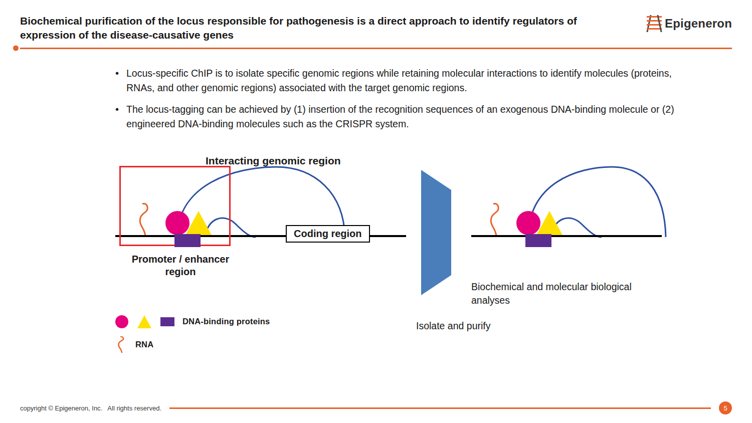Biochemical purification of the locus responsible for pathogenesis is a direct approach to identify regulators of expression of the disease-causative genes
Epigeneron
Locus-specific ChIP is to isolate specific genomic regions while retaining molecular interactions to identify molecules (proteins, RNAs, and other genomic regions) associated with the target genomic regions.
The locus-tagging can be achieved by (1) insertion of the recognition sequences of an exogenous DNA-binding molecule or (2) engineered DNA-binding molecules such as the CRISPR system.
Interacting genomic region
Coding region
Promoter / enhancer
region
Biochemical and molecular biological analyses
DNA-binding proteins
RNA
Isolate and purify
copyright © Epigeneron, Inc. All rights reserved.
5